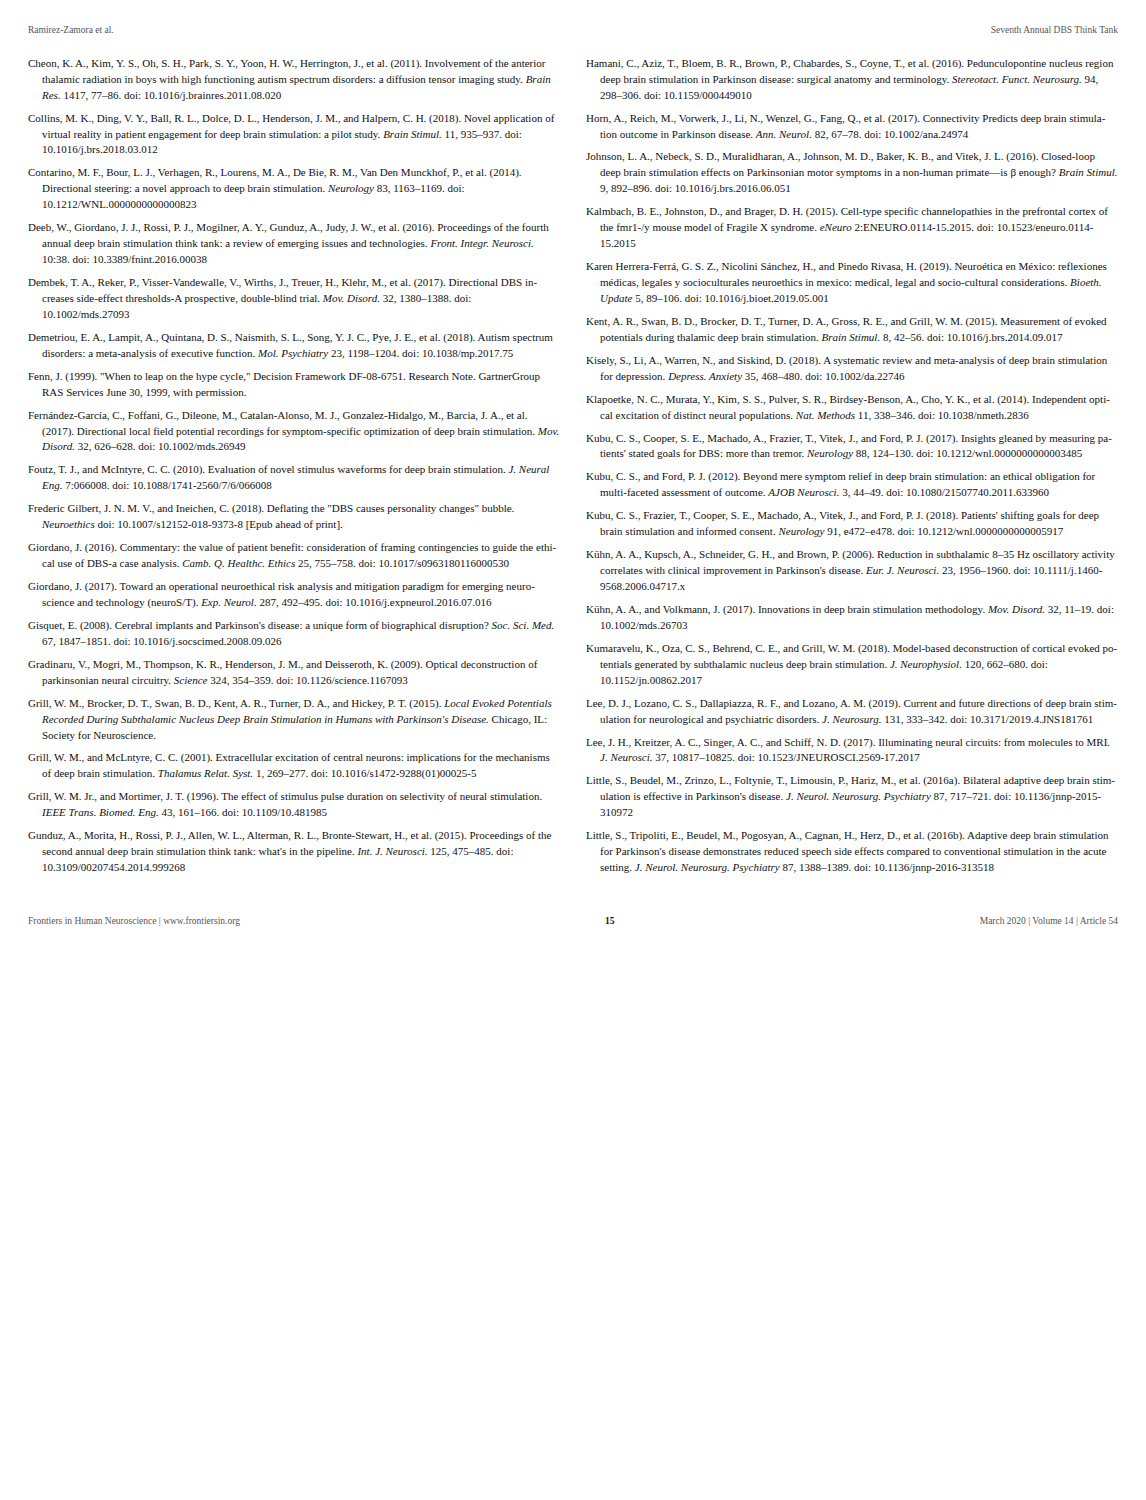Ramirez-Zamora et al. Seventh Annual DBS Think Tank
Cheon, K. A., Kim, Y. S., Oh, S. H., Park, S. Y., Yoon, H. W., Herrington, J., et al. (2011). Involvement of the anterior thalamic radiation in boys with high functioning autism spectrum disorders: a diffusion tensor imaging study. Brain Res. 1417, 77–86. doi: 10.1016/j.brainres.2011.08.020
Collins, M. K., Ding, V. Y., Ball, R. L., Dolce, D. L., Henderson, J. M., and Halpern, C. H. (2018). Novel application of virtual reality in patient engagement for deep brain stimulation: a pilot study. Brain Stimul. 11, 935–937. doi: 10.1016/j.brs.2018.03.012
Contarino, M. F., Bour, L. J., Verhagen, R., Lourens, M. A., De Bie, R. M., Van Den Munckhof, P., et al. (2014). Directional steering: a novel approach to deep brain stimulation. Neurology 83, 1163–1169. doi: 10.1212/WNL.0000000000000823
Deeb, W., Giordano, J. J., Rossi, P. J., Mogilner, A. Y., Gunduz, A., Judy, J. W., et al. (2016). Proceedings of the fourth annual deep brain stimulation think tank: a review of emerging issues and technologies. Front. Integr. Neurosci. 10:38. doi: 10.3389/fnint.2016.00038
Dembek, T. A., Reker, P., Visser-Vandewalle, V., Wirths, J., Treuer, H., Klehr, M., et al. (2017). Directional DBS increases side-effect thresholds-A prospective, double-blind trial. Mov. Disord. 32, 1380–1388. doi: 10.1002/mds.27093
Demetriou, E. A., Lampit, A., Quintana, D. S., Naismith, S. L., Song, Y. J. C., Pye, J. E., et al. (2018). Autism spectrum disorders: a meta-analysis of executive function. Mol. Psychiatry 23, 1198–1204. doi: 10.1038/mp.2017.75
Fenn, J. (1999). "When to leap on the hype cycle," Decision Framework DF-08-6751. Research Note. GartnerGroup RAS Services June 30, 1999, with permission.
Fernández-García, C., Foffani, G., Dileone, M., Catalan-Alonso, M. J., Gonzalez-Hidalgo, M., Barcia, J. A., et al. (2017). Directional local field potential recordings for symptom-specific optimization of deep brain stimulation. Mov. Disord. 32, 626–628. doi: 10.1002/mds.26949
Foutz, T. J., and McIntyre, C. C. (2010). Evaluation of novel stimulus waveforms for deep brain stimulation. J. Neural Eng. 7:066008. doi: 10.1088/1741-2560/7/6/066008
Frederic Gilbert, J. N. M. V., and Ineichen, C. (2018). Deflating the "DBS causes personality changes" bubble. Neuroethics doi: 10.1007/s12152-018-9373-8 [Epub ahead of print].
Giordano, J. (2016). Commentary: the value of patient benefit: consideration of framing contingencies to guide the ethical use of DBS-a case analysis. Camb. Q. Healthc. Ethics 25, 755–758. doi: 10.1017/s0963180116000530
Giordano, J. (2017). Toward an operational neuroethical risk analysis and mitigation paradigm for emerging neuroscience and technology (neuroS/T). Exp. Neurol. 287, 492–495. doi: 10.1016/j.expneurol.2016.07.016
Gisquet, E. (2008). Cerebral implants and Parkinson's disease: a unique form of biographical disruption? Soc. Sci. Med. 67, 1847–1851. doi: 10.1016/j.socscimed.2008.09.026
Gradinaru, V., Mogri, M., Thompson, K. R., Henderson, J. M., and Deisseroth, K. (2009). Optical deconstruction of parkinsonian neural circuitry. Science 324, 354–359. doi: 10.1126/science.1167093
Grill, W. M., Brocker, D. T., Swan, B. D., Kent, A. R., Turner, D. A., and Hickey, P. T. (2015). Local Evoked Potentials Recorded During Subthalamic Nucleus Deep Brain Stimulation in Humans with Parkinson's Disease. Chicago, IL: Society for Neuroscience.
Grill, W. M., and McLntyre, C. C. (2001). Extracellular excitation of central neurons: implications for the mechanisms of deep brain stimulation. Thalamus Relat. Syst. 1, 269–277. doi: 10.1016/s1472-9288(01)00025-5
Grill, W. M. Jr., and Mortimer, J. T. (1996). The effect of stimulus pulse duration on selectivity of neural stimulation. IEEE Trans. Biomed. Eng. 43, 161–166. doi: 10.1109/10.481985
Gunduz, A., Morita, H., Rossi, P. J., Allen, W. L., Alterman, R. L., Bronte-Stewart, H., et al. (2015). Proceedings of the second annual deep brain stimulation think tank: what's in the pipeline. Int. J. Neurosci. 125, 475–485. doi: 10.3109/00207454.2014.999268
Hamani, C., Aziz, T., Bloem, B. R., Brown, P., Chabardes, S., Coyne, T., et al. (2016). Pedunculopontine nucleus region deep brain stimulation in Parkinson disease: surgical anatomy and terminology. Stereotact. Funct. Neurosurg. 94, 298–306. doi: 10.1159/000449010
Horn, A., Reich, M., Vorwerk, J., Li, N., Wenzel, G., Fang, Q., et al. (2017). Connectivity Predicts deep brain stimulation outcome in Parkinson disease. Ann. Neurol. 82, 67–78. doi: 10.1002/ana.24974
Johnson, L. A., Nebeck, S. D., Muralidharan, A., Johnson, M. D., Baker, K. B., and Vitek, J. L. (2016). Closed-loop deep brain stimulation effects on Parkinsonian motor symptoms in a non-human primate—is β enough? Brain Stimul. 9, 892–896. doi: 10.1016/j.brs.2016.06.051
Kalmbach, B. E., Johnston, D., and Brager, D. H. (2015). Cell-type specific channelopathies in the prefrontal cortex of the fmr1-/y mouse model of Fragile X syndrome. eNeuro 2:ENEURO.0114-15.2015. doi: 10.1523/eneuro.0114-15.2015
Karen Herrera-Ferrá, G. S. Z., Nicolini Sánchez, H., and Pinedo Rivasa, H. (2019). Neuroética en México: reflexiones médicas, legales y socioculturales neuroethics in mexico: medical, legal and socio-cultural considerations. Bioeth. Update 5, 89–106. doi: 10.1016/j.bioet.2019.05.001
Kent, A. R., Swan, B. D., Brocker, D. T., Turner, D. A., Gross, R. E., and Grill, W. M. (2015). Measurement of evoked potentials during thalamic deep brain stimulation. Brain Stimul. 8, 42–56. doi: 10.1016/j.brs.2014.09.017
Kisely, S., Li, A., Warren, N., and Siskind, D. (2018). A systematic review and meta-analysis of deep brain stimulation for depression. Depress. Anxiety 35, 468–480. doi: 10.1002/da.22746
Klapoetke, N. C., Murata, Y., Kim, S. S., Pulver, S. R., Birdsey-Benson, A., Cho, Y. K., et al. (2014). Independent optical excitation of distinct neural populations. Nat. Methods 11, 338–346. doi: 10.1038/nmeth.2836
Kubu, C. S., Cooper, S. E., Machado, A., Frazier, T., Vitek, J., and Ford, P. J. (2017). Insights gleaned by measuring patients' stated goals for DBS: more than tremor. Neurology 88, 124–130. doi: 10.1212/wnl.0000000000003485
Kubu, C. S., and Ford, P. J. (2012). Beyond mere symptom relief in deep brain stimulation: an ethical obligation for multi-faceted assessment of outcome. AJOB Neurosci. 3, 44–49. doi: 10.1080/21507740.2011.633960
Kubu, C. S., Frazier, T., Cooper, S. E., Machado, A., Vitek, J., and Ford, P. J. (2018). Patients' shifting goals for deep brain stimulation and informed consent. Neurology 91, e472–e478. doi: 10.1212/wnl.0000000000005917
Kühn, A. A., Kupsch, A., Schneider, G. H., and Brown, P. (2006). Reduction in subthalamic 8–35 Hz oscillatory activity correlates with clinical improvement in Parkinson's disease. Eur. J. Neurosci. 23, 1956–1960. doi: 10.1111/j.1460-9568.2006.04717.x
Kühn, A. A., and Volkmann, J. (2017). Innovations in deep brain stimulation methodology. Mov. Disord. 32, 11–19. doi: 10.1002/mds.26703
Kumaravelu, K., Oza, C. S., Behrend, C. E., and Grill, W. M. (2018). Model-based deconstruction of cortical evoked potentials generated by subthalamic nucleus deep brain stimulation. J. Neurophysiol. 120, 662–680. doi: 10.1152/jn.00862.2017
Lee, D. J., Lozano, C. S., Dallapiazza, R. F., and Lozano, A. M. (2019). Current and future directions of deep brain stimulation for neurological and psychiatric disorders. J. Neurosurg. 131, 333–342. doi: 10.3171/2019.4.JNS181761
Lee, J. H., Kreitzer, A. C., Singer, A. C., and Schiff, N. D. (2017). Illuminating neural circuits: from molecules to MRI. J. Neurosci. 37, 10817–10825. doi: 10.1523/JNEUROSCI.2569-17.2017
Little, S., Beudel, M., Zrinzo, L., Foltynie, T., Limousin, P., Hariz, M., et al. (2016a). Bilateral adaptive deep brain stimulation is effective in Parkinson's disease. J. Neurol. Neurosurg. Psychiatry 87, 717–721. doi: 10.1136/jnnp-2015-310972
Little, S., Tripoliti, E., Beudel, M., Pogosyan, A., Cagnan, H., Herz, D., et al. (2016b). Adaptive deep brain stimulation for Parkinson's disease demonstrates reduced speech side effects compared to conventional stimulation in the acute setting. J. Neurol. Neurosurg. Psychiatry 87, 1388–1389. doi: 10.1136/jnnp-2016-313518
Frontiers in Human Neuroscience | www.frontiersin.org 15 March 2020 | Volume 14 | Article 54